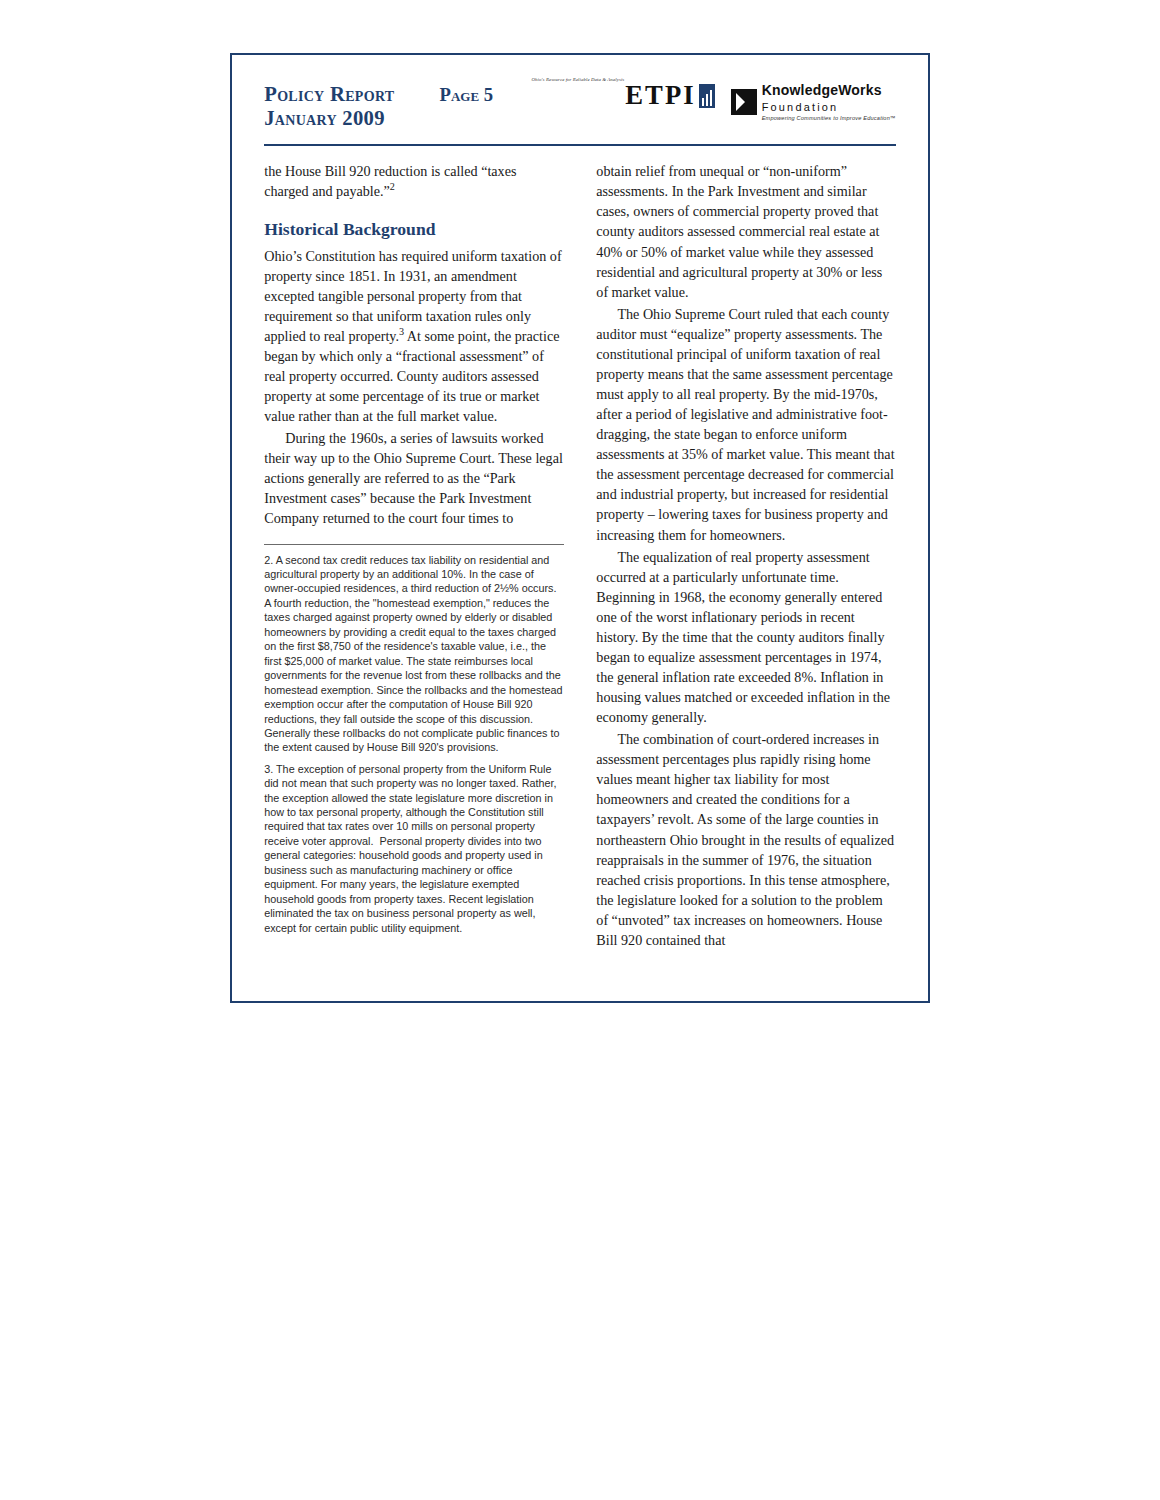Policy Report
January 2009
Page 5
Ohio's Resource for Reliable Data & Analysis ETPI
KnowledgeWorks
Foundation
Empowering Communities to Improve Education™
the House Bill 920 reduction is called “taxes charged and payable.”2
Historical Background
Ohio’s Constitution has required uniform taxation of property since 1851. In 1931, an amendment excepted tangible personal property from that requirement so that uniform taxation rules only applied to real property.3 At some point, the practice began by which only a “fractional assessment” of real property occurred. County auditors assessed property at some percentage of its true or market value rather than at the full market value.
During the 1960s, a series of lawsuits worked their way up to the Ohio Supreme Court. These legal actions generally are referred to as the “Park Investment cases” because the Park Investment Company returned to the court four times to
2. A second tax credit reduces tax liability on residential and agricultural property by an additional 10%. In the case of owner-occupied residences, a third reduction of 2½% occurs. A fourth reduction, the "homestead exemption," reduces the taxes charged against property owned by elderly or disabled homeowners by providing a credit equal to the taxes charged on the first $8,750 of the residence's taxable value, i.e., the first $25,000 of market value. The state reimburses local governments for the revenue lost from these rollbacks and the homestead exemption. Since the rollbacks and the homestead exemption occur after the computation of House Bill 920 reductions, they fall outside the scope of this discussion. Generally these rollbacks do not complicate public finances to the extent caused by House Bill 920's provisions.
3. The exception of personal property from the Uniform Rule did not mean that such property was no longer taxed. Rather, the exception allowed the state legislature more discretion in how to tax personal property, although the Constitution still required that tax rates over 10 mills on personal property receive voter approval. Personal property divides into two general categories: household goods and property used in business such as manufacturing machinery or office equipment. For many years, the legislature exempted household goods from property taxes. Recent legislation eliminated the tax on business personal property as well, except for certain public utility equipment.
obtain relief from unequal or “non-uniform” assessments. In the Park Investment and similar cases, owners of commercial property proved that county auditors assessed commercial real estate at 40% or 50% of market value while they assessed residential and agricultural property at 30% or less of market value.
The Ohio Supreme Court ruled that each county auditor must “equalize” property assessments. The constitutional principal of uniform taxation of real property means that the same assessment percentage must apply to all real property. By the mid-1970s, after a period of legislative and administrative foot-dragging, the state began to enforce uniform assessments at 35% of market value. This meant that the assessment percentage decreased for commercial and industrial property, but increased for residential property – lowering taxes for business property and increasing them for homeowners.
The equalization of real property assessment occurred at a particularly unfortunate time. Beginning in 1968, the economy generally entered one of the worst inflationary periods in recent history. By the time that the county auditors finally began to equalize assessment percentages in 1974, the general inflation rate exceeded 8%. Inflation in housing values matched or exceeded inflation in the economy generally.
The combination of court-ordered increases in assessment percentages plus rapidly rising home values meant higher tax liability for most homeowners and created the conditions for a taxpayers’ revolt. As some of the large counties in northeastern Ohio brought in the results of equalized reappraisals in the summer of 1976, the situation reached crisis proportions. In this tense atmosphere, the legislature looked for a solution to the problem of “unvoted” tax increases on homeowners. House Bill 920 contained that